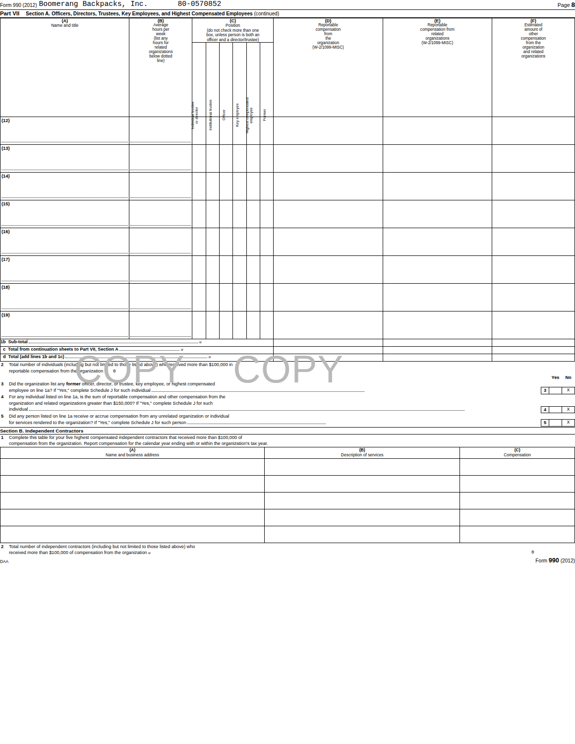Form 990 (2012)
Boomerang Backpacks, Inc.
80-0570852
Page 8
Part VII
Section A. Officers, Directors, Trustees, Key Employees, and Highest Compensated Employees (continued)
| (A) Name and title | (B) Average hours per week (list any hours for related organizations below dotted line) | (C) Position (do not check more than one box, unless person is both an officer and a director/trustee) | (D) Reportable compensation from the organization (W-2/1099-MISC) | (E) Reportable compensation from related organizations (W-2/1099-MISC) | (F) Estimated amount of other compensation from the organization and related organizations |
| Individual trustee or director | Institutional trustee | Officer | Key employee | Highest compensated employee | Former |
| (12) | | | | | | | | | | |
| (13) | | | | | | | | | | |
| (14) | | | | | | | | | | |
| (15) | | | | | | | | | | |
| (16) | | | | | | | | | | |
| (17) | | | | | | | | | | |
| (18) | | | | | | | | | | |
| (19) | | | | | | | | | | |
| 1b Sub-total u | | | |
| c Total from continuation sheets to Part VII, Section A u | | | |
| d Total (add lines 1b and 1c) u | | | |
| 2 | Total number of individuals (including but not limited to those listed above) who received more than $100,000 in |
| | reportable compensation from the organization u 0 |
| | | | Yes | No |
| 3 | Did the organization list any former officer, director, or trustee, key employee, or highest compensated | | | |
| | employee on line 1a? If "Yes," complete Schedule J for such individual | 3 | | X |
| 4 | For any individual listed on line 1a, is the sum of reportable compensation and other compensation from the | | | |
| | organization and related organizations greater than $150,000? If "Yes," complete Schedule J for such | | | |
| | individual | 4 | | X |
| 5 | Did any person listed on line 1a receive or accrue compensation from any unrelated organization or individual | | | |
| | for services rendered to the organization? If "Yes," complete Schedule J for such person | 5 | | X |
Section B. Independent Contractors
| 1 | Complete this table for your five highest compensated independent contractors that received more than $100,000 of |
| | compensation from the organization. Report compensation for the calendar year ending with or within the organization's tax year. |
| (A) Name and business address | (B) Description of services | (C) Compensation |
| 2 | Total number of independent contractors (including but not limited to those listed above) who | |
| | received more than $100,000 of compensation from the organization u | 0 |
DAA
Form 990 (2012)
COPY
COPY